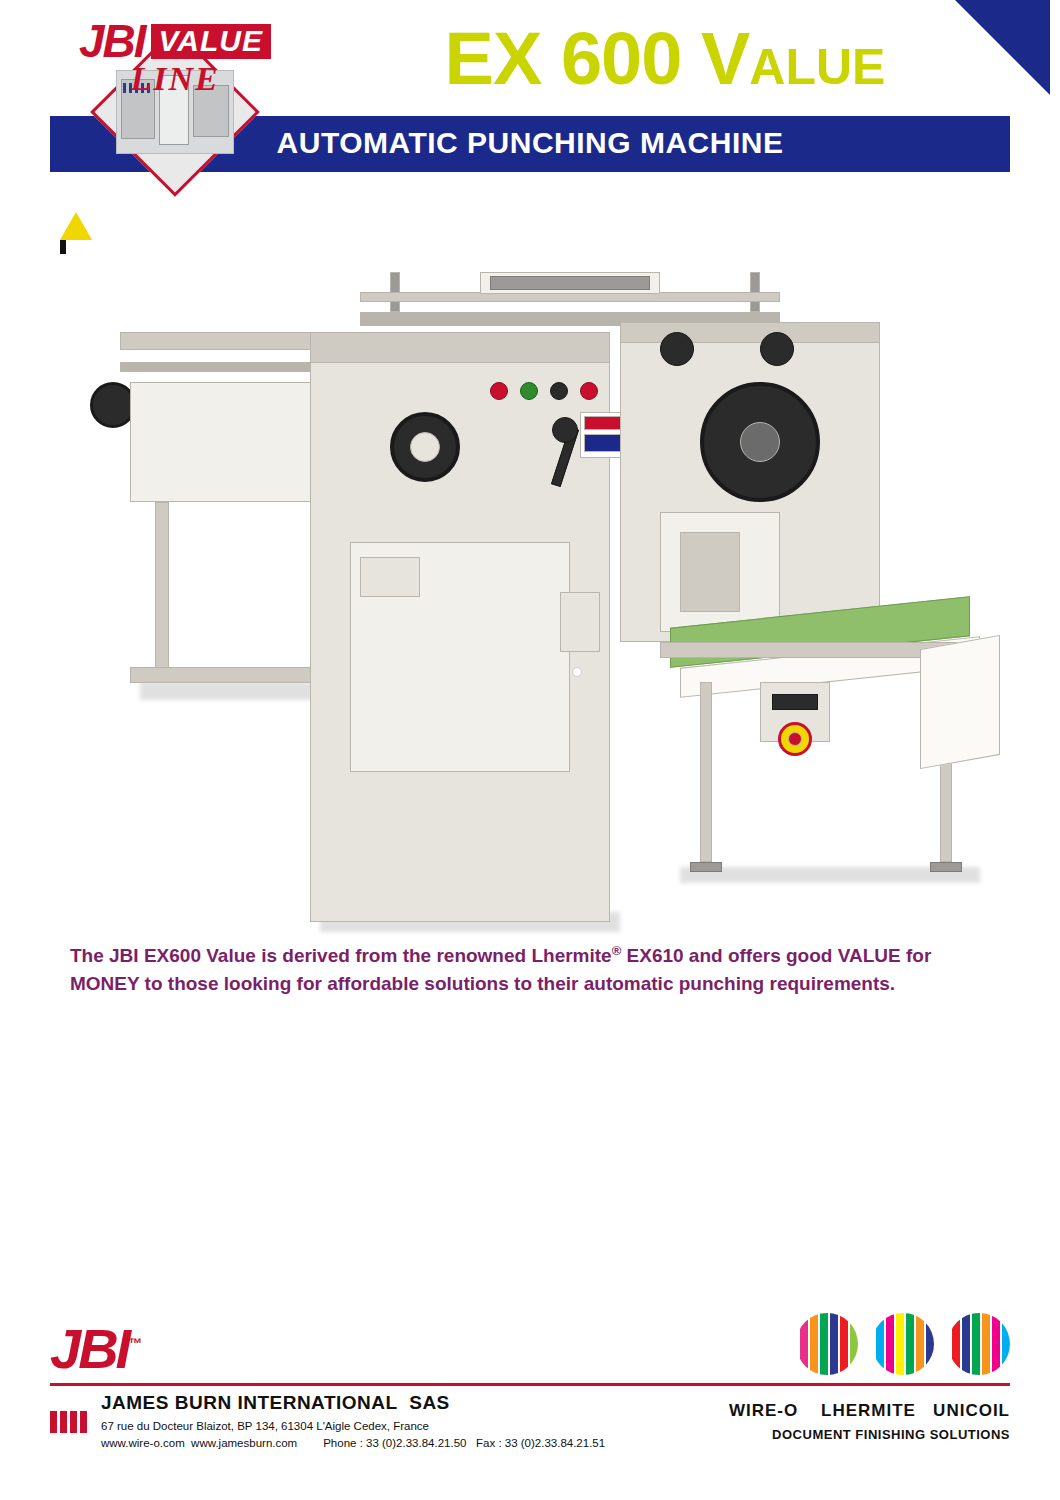JBI VALUE
LINE
EX 600 VALUE
AUTOMATIC PUNCHING MACHINE
The JBI EX600 Value is derived from the renowned Lhermite® EX610 and offers good VALUE for MONEY to those looking for affordable solutions to their automatic punching requirements.
JBI™
JAMES BURN INTERNATIONAL SAS
67 rue du Docteur Blaizot, BP 134, 61304 L'Aigle Cedex, France
www.wire-o.com www.jamesburn.com Phone : 33 (0)2.33.84.21.50 Fax : 33 (0)2.33.84.21.51
WIRE-O LHERMITE UNICOIL DOCUMENT FINISHING SOLUTIONS